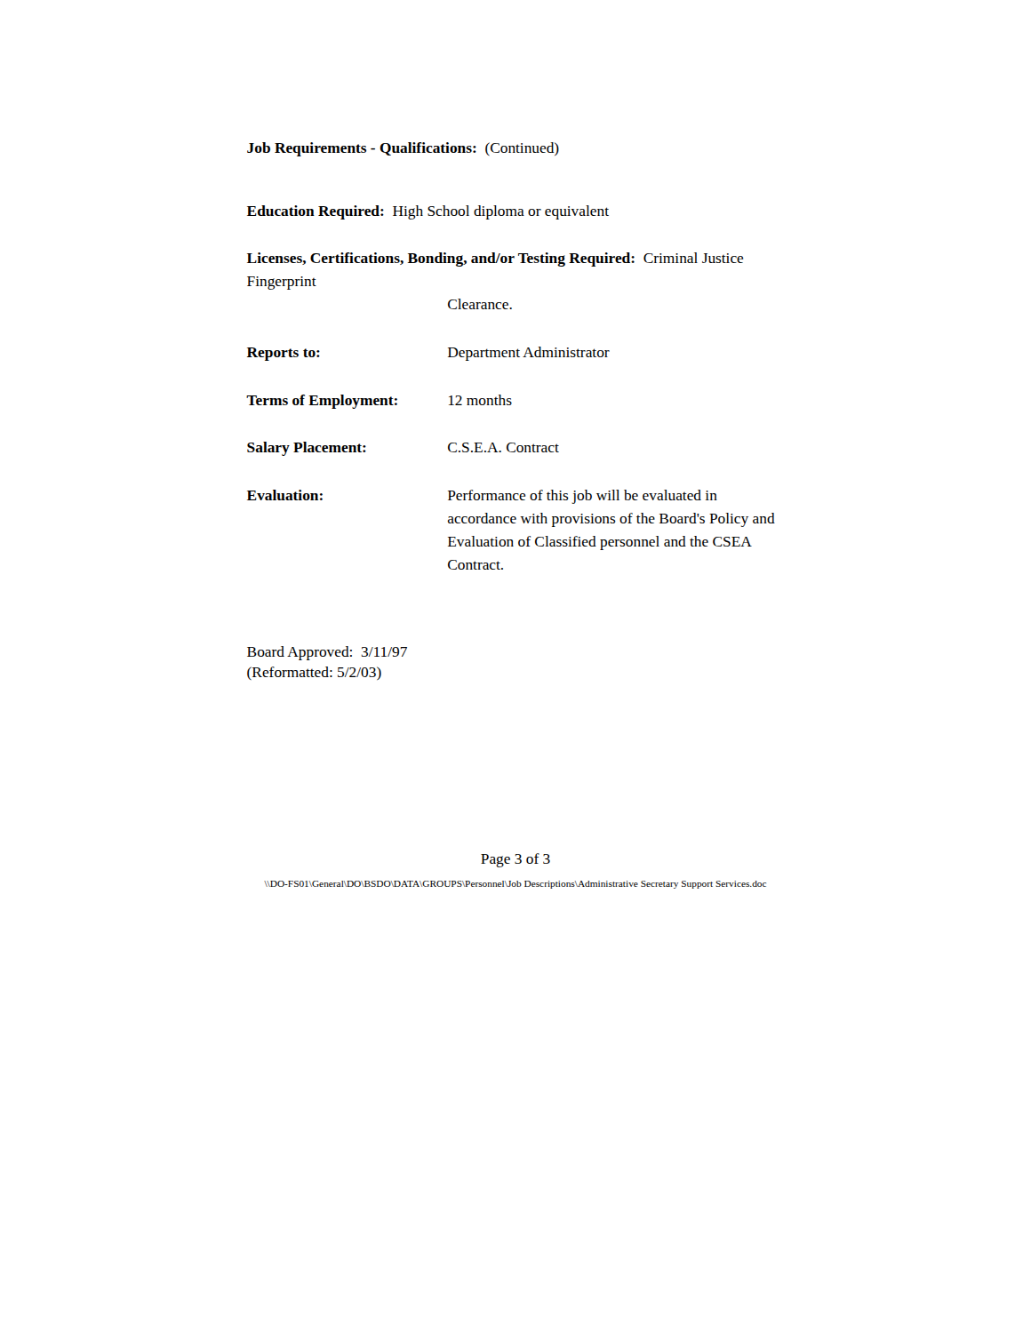Job Requirements - Qualifications: (Continued)
Education Required: High School diploma or equivalent
Licenses, Certifications, Bonding, and/or Testing Required: Criminal Justice Fingerprint Clearance.
Reports to:
Department Administrator
Terms of Employment:
12 months
Salary Placement:
C.S.E.A. Contract
Evaluation:
Performance of this job will be evaluated in accordance with provisions of the Board's Policy and Evaluation of Classified personnel and the CSEA Contract.
Board Approved: 3/11/97
(Reformatted: 5/2/03)
Page 3 of 3
\\DO-FS01\General\DO\BSDO\DATA\GROUPS\Personnel\Job Descriptions\Administrative Secretary Support Services.doc